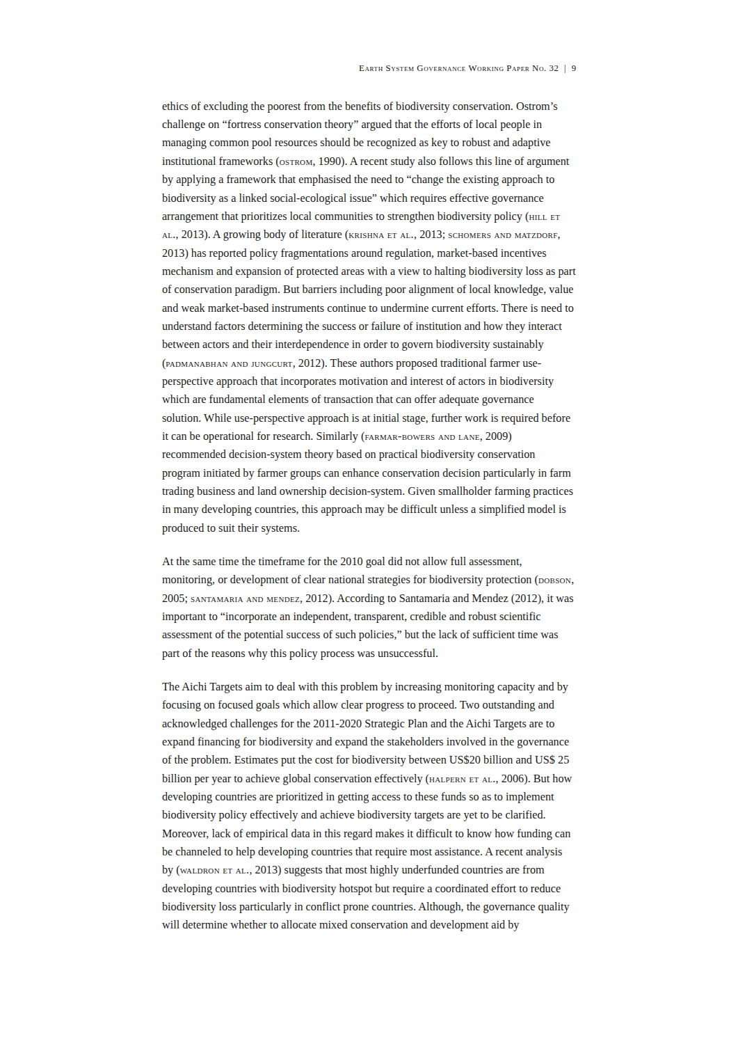Earth System Governance Working Paper No. 32 | 9
ethics of excluding the poorest from the benefits of biodiversity conservation. Ostrom’s challenge on “fortress conservation theory” argued that the efforts of local people in managing common pool resources should be recognized as key to robust and adaptive institutional frameworks (ostrom, 1990). A recent study also follows this line of argument by applying a framework that emphasised the need to “change the existing approach to biodiversity as a linked social-ecological issue” which requires effective governance arrangement that prioritizes local communities to strengthen biodiversity policy (hill et al., 2013). A growing body of literature (krishna et al., 2013; schomers and matzdorf, 2013) has reported policy fragmentations around regulation, market-based incentives mechanism and expansion of protected areas with a view to halting biodiversity loss as part of conservation paradigm. But barriers including poor alignment of local knowledge, value and weak market-based instruments continue to undermine current efforts. There is need to understand factors determining the success or failure of institution and how they interact between actors and their interdependence in order to govern biodiversity sustainably (padmanabhan and jungcurt, 2012). These authors proposed traditional farmer use-perspective approach that incorporates motivation and interest of actors in biodiversity which are fundamental elements of transaction that can offer adequate governance solution. While use-perspective approach is at initial stage, further work is required before it can be operational for research. Similarly (farmar-bowers and lane, 2009) recommended decision-system theory based on practical biodiversity conservation program initiated by farmer groups can enhance conservation decision particularly in farm trading business and land ownership decision-system. Given smallholder farming practices in many developing countries, this approach may be difficult unless a simplified model is produced to suit their systems.
At the same time the timeframe for the 2010 goal did not allow full assessment, monitoring, or development of clear national strategies for biodiversity protection (dobson, 2005; santamaria and mendez, 2012). According to Santamaria and Mendez (2012), it was important to “incorporate an independent, transparent, credible and robust scientific assessment of the potential success of such policies,” but the lack of sufficient time was part of the reasons why this policy process was unsuccessful.
The Aichi Targets aim to deal with this problem by increasing monitoring capacity and by focusing on focused goals which allow clear progress to proceed. Two outstanding and acknowledged challenges for the 2011-2020 Strategic Plan and the Aichi Targets are to expand financing for biodiversity and expand the stakeholders involved in the governance of the problem. Estimates put the cost for biodiversity between US$20 billion and US$ 25 billion per year to achieve global conservation effectively (halpern et al., 2006). But how developing countries are prioritized in getting access to these funds so as to implement biodiversity policy effectively and achieve biodiversity targets are yet to be clarified. Moreover, lack of empirical data in this regard makes it difficult to know how funding can be channeled to help developing countries that require most assistance. A recent analysis by (waldron et al., 2013) suggests that most highly underfunded countries are from developing countries with biodiversity hotspot but require a coordinated effort to reduce biodiversity loss particularly in conflict prone countries. Although, the governance quality will determine whether to allocate mixed conservation and development aid by